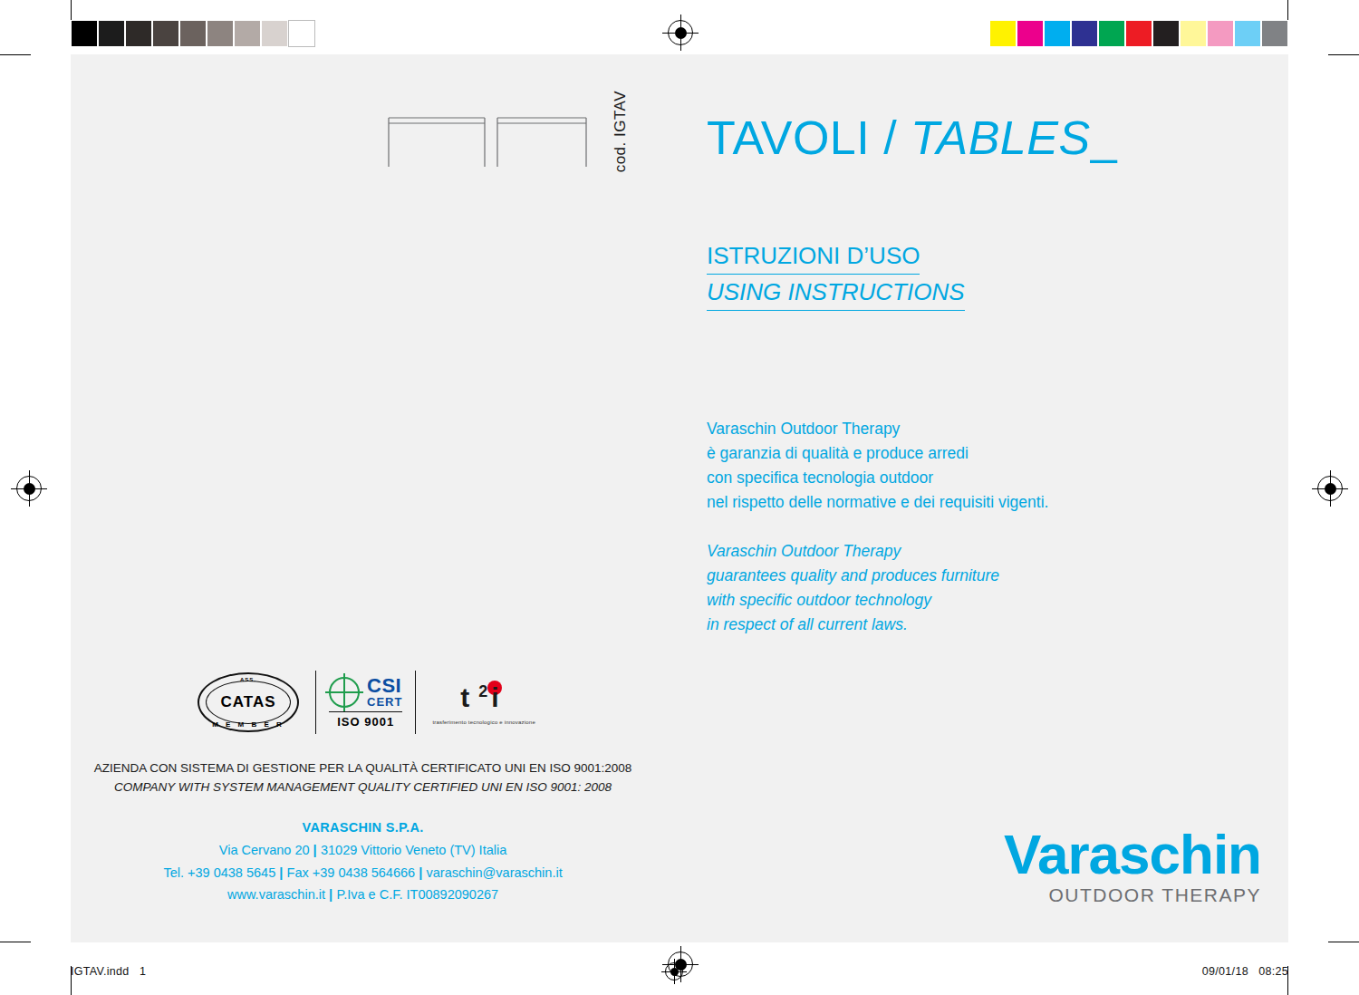cod. IGTAV
ASS.
CATAS
M E M B E R
CSI
CERT
ISO 9001
t 2 i
trasferimento tecnologico e innovazione
AZIENDA CON SISTEMA DI GESTIONE PER LA QUALITÀ CERTIFICATO UNI EN ISO 9001:2008
COMPANY WITH SYSTEM MANAGEMENT QUALITY CERTIFIED UNI EN ISO 9001: 2008
VARASCHIN S.P.A.
Via Cervano 20 | 31029 Vittorio Veneto (TV) Italia
Tel. +39 0438 5645 | Fax +39 0438 564666 | varaschin@varaschin.it
www.varaschin.it | P.Iva e C.F. IT00892090267
TAVOLI / TABLES_
ISTRUZIONI D’USO USING INSTRUCTIONS
Varaschin Outdoor Therapy
è garanzia di qualità e produce arredi
con specifica tecnologia outdoor
nel rispetto delle normative e dei requisiti vigenti.
Varaschin Outdoor Therapy
guarantees quality and produces furniture
with specific outdoor technology
in respect of all current laws.
Varaschin
OUTDOOR THERAPY
IGTAV.indd 1
09/01/18 08:25